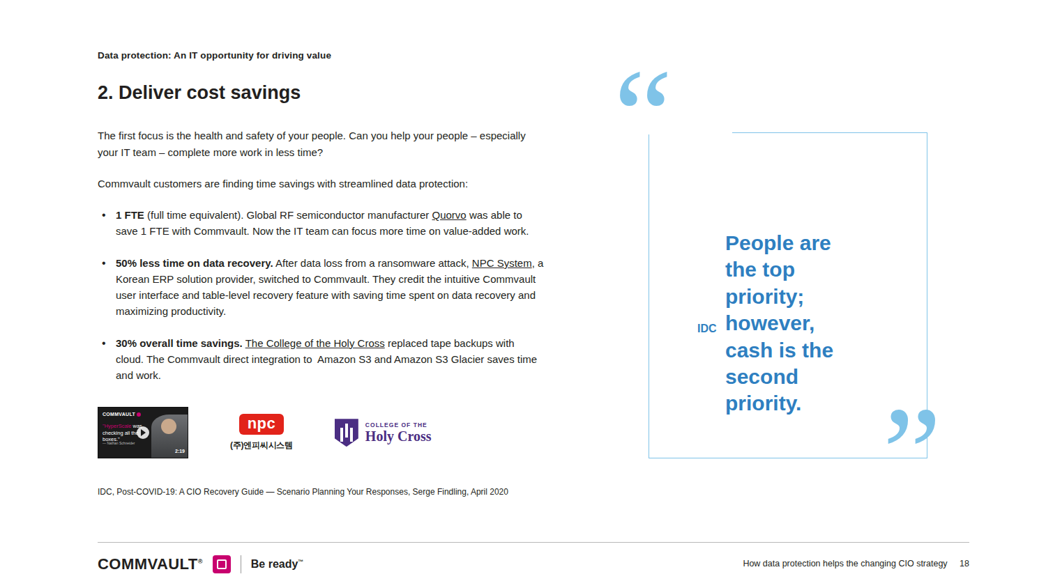Data protection: An IT opportunity for driving value
2. Deliver cost savings
The first focus is the health and safety of your people. Can you help your people – especially your IT team – complete more work in less time?
Commvault customers are finding time savings with streamlined data protection:
1 FTE (full time equivalent). Global RF semiconductor manufacturer Quorvo was able to save 1 FTE with Commvault. Now the IT team can focus more time on value-added work.
50% less time on data recovery. After data loss from a ransomware attack, NPC System, a Korean ERP solution provider, switched to Commvault. They credit the intuitive Commvault user interface and table-level recovery feature with saving time spent on data recovery and maximizing productivity.
30% overall time savings. The College of the Holy Cross replaced tape backups with cloud. The Commvault direct integration to Amazon S3 and Amazon S3 Glacier saves time and work.
COMMVAULT
"HyperScale was checking all the boxes."
— Nathan Schneider
2:19
npc
(주)엔피씨시스템
COLLEGE OF THE
Holy Cross
IDC, Post-COVID-19: A CIO Recovery Guide — Scenario Planning Your Responses, Serge Findling, April 2020
“
People are the top priority; however, cash is the second priority.
IDC
”
COMMVAULT® Be ready™
How data protection helps the changing CIO strategy 18